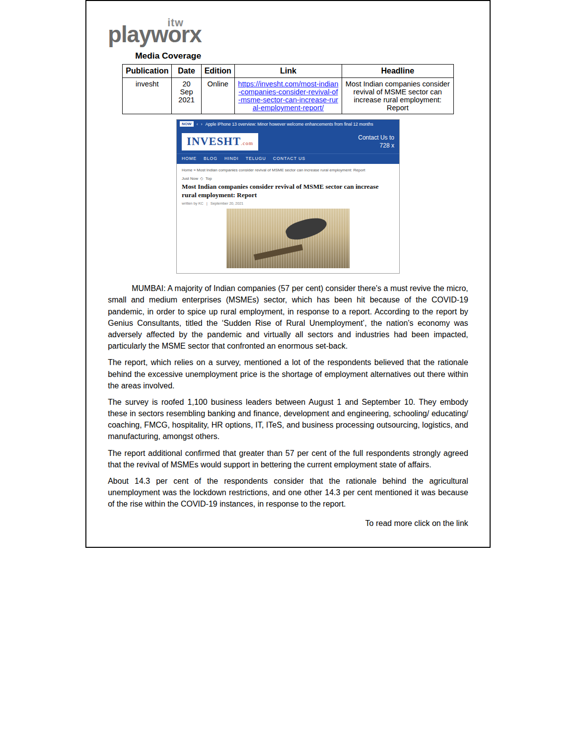itw play worx
Media Coverage
| Publication | Date | Edition | Link | Headline |
| --- | --- | --- | --- | --- |
| invesht | 20 Sep 2021 | Online | https://invesht.com/most-indian-companies-consider-revival-of-msme-sector-can-increase-rural-employment-report/ | Most Indian companies consider revival of MSME sector can increase rural employment: Report |
NOW ‹ › Apple iPhone 13 overview: Minor however welcome enhancements from final 12 months
INVESHT.com
Contact Us to
728 x
HOME BLOG HINDI TELUGU CONTACT US
Home » Most Indian companies consider revival of MSME sector can increase rural employment: Report
Just Now ◇ Top
Most Indian companies consider revival of MSME sector can increase rural employment: Report
written by KC | September 20, 2021
MUMBAI: A majority of Indian companies (57 per cent) consider there's a must revive the micro, small and medium enterprises (MSMEs) sector, which has been hit because of the COVID-19 pandemic, in order to spice up rural employment, in response to a report. According to the report by Genius Consultants, titled the ‘Sudden Rise of Rural Unemployment’, the nation's economy was adversely affected by the pandemic and virtually all sectors and industries had been impacted, particularly the MSME sector that confronted an enormous set-back.
The report, which relies on a survey, mentioned a lot of the respondents believed that the rationale behind the excessive unemployment price is the shortage of employment alternatives out there within the areas involved.
The survey is roofed 1,100 business leaders between August 1 and September 10. They embody these in sectors resembling banking and finance, development and engineering, schooling/ educating/ coaching, FMCG, hospitality, HR options, IT, ITeS, and business processing outsourcing, logistics, and manufacturing, amongst others.
The report additional confirmed that greater than 57 per cent of the full respondents strongly agreed that the revival of MSMEs would support in bettering the current employment state of affairs.
About 14.3 per cent of the respondents consider that the rationale behind the agricultural unemployment was the lockdown restrictions, and one other 14.3 per cent mentioned it was because of the rise within the COVID-19 instances, in response to the report.
To read more click on the link